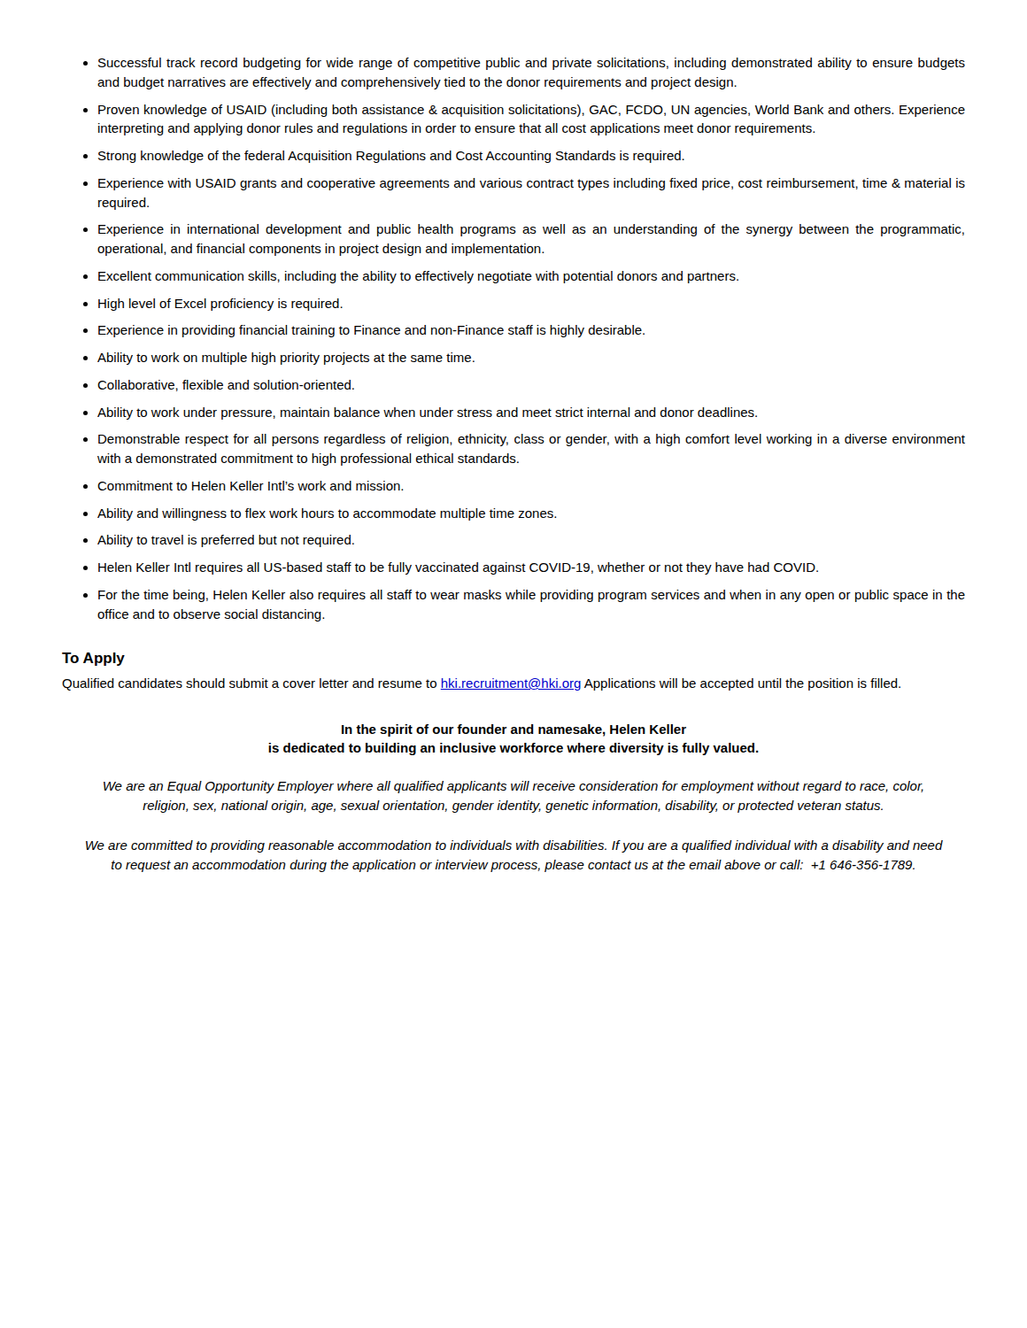Successful track record budgeting for wide range of competitive public and private solicitations, including demonstrated ability to ensure budgets and budget narratives are effectively and comprehensively tied to the donor requirements and project design.
Proven knowledge of USAID (including both assistance & acquisition solicitations), GAC, FCDO, UN agencies, World Bank and others. Experience interpreting and applying donor rules and regulations in order to ensure that all cost applications meet donor requirements.
Strong knowledge of the federal Acquisition Regulations and Cost Accounting Standards is required.
Experience with USAID grants and cooperative agreements and various contract types including fixed price, cost reimbursement, time & material is required.
Experience in international development and public health programs as well as an understanding of the synergy between the programmatic, operational, and financial components in project design and implementation.
Excellent communication skills, including the ability to effectively negotiate with potential donors and partners.
High level of Excel proficiency is required.
Experience in providing financial training to Finance and non-Finance staff is highly desirable.
Ability to work on multiple high priority projects at the same time.
Collaborative, flexible and solution-oriented.
Ability to work under pressure, maintain balance when under stress and meet strict internal and donor deadlines.
Demonstrable respect for all persons regardless of religion, ethnicity, class or gender, with a high comfort level working in a diverse environment with a demonstrated commitment to high professional ethical standards.
Commitment to Helen Keller Intl’s work and mission.
Ability and willingness to flex work hours to accommodate multiple time zones.
Ability to travel is preferred but not required.
Helen Keller Intl requires all US-based staff to be fully vaccinated against COVID-19, whether or not they have had COVID.
For the time being, Helen Keller also requires all staff to wear masks while providing program services and when in any open or public space in the office and to observe social distancing.
To Apply
Qualified candidates should submit a cover letter and resume to hki.recruitment@hki.org Applications will be accepted until the position is filled.
In the spirit of our founder and namesake, Helen Keller
is dedicated to building an inclusive workforce where diversity is fully valued.
We are an Equal Opportunity Employer where all qualified applicants will receive consideration for employment without regard to race, color, religion, sex, national origin, age, sexual orientation, gender identity, genetic information, disability, or protected veteran status.
We are committed to providing reasonable accommodation to individuals with disabilities. If you are a qualified individual with a disability and need to request an accommodation during the application or interview process, please contact us at the email above or call: +1 646-356-1789.